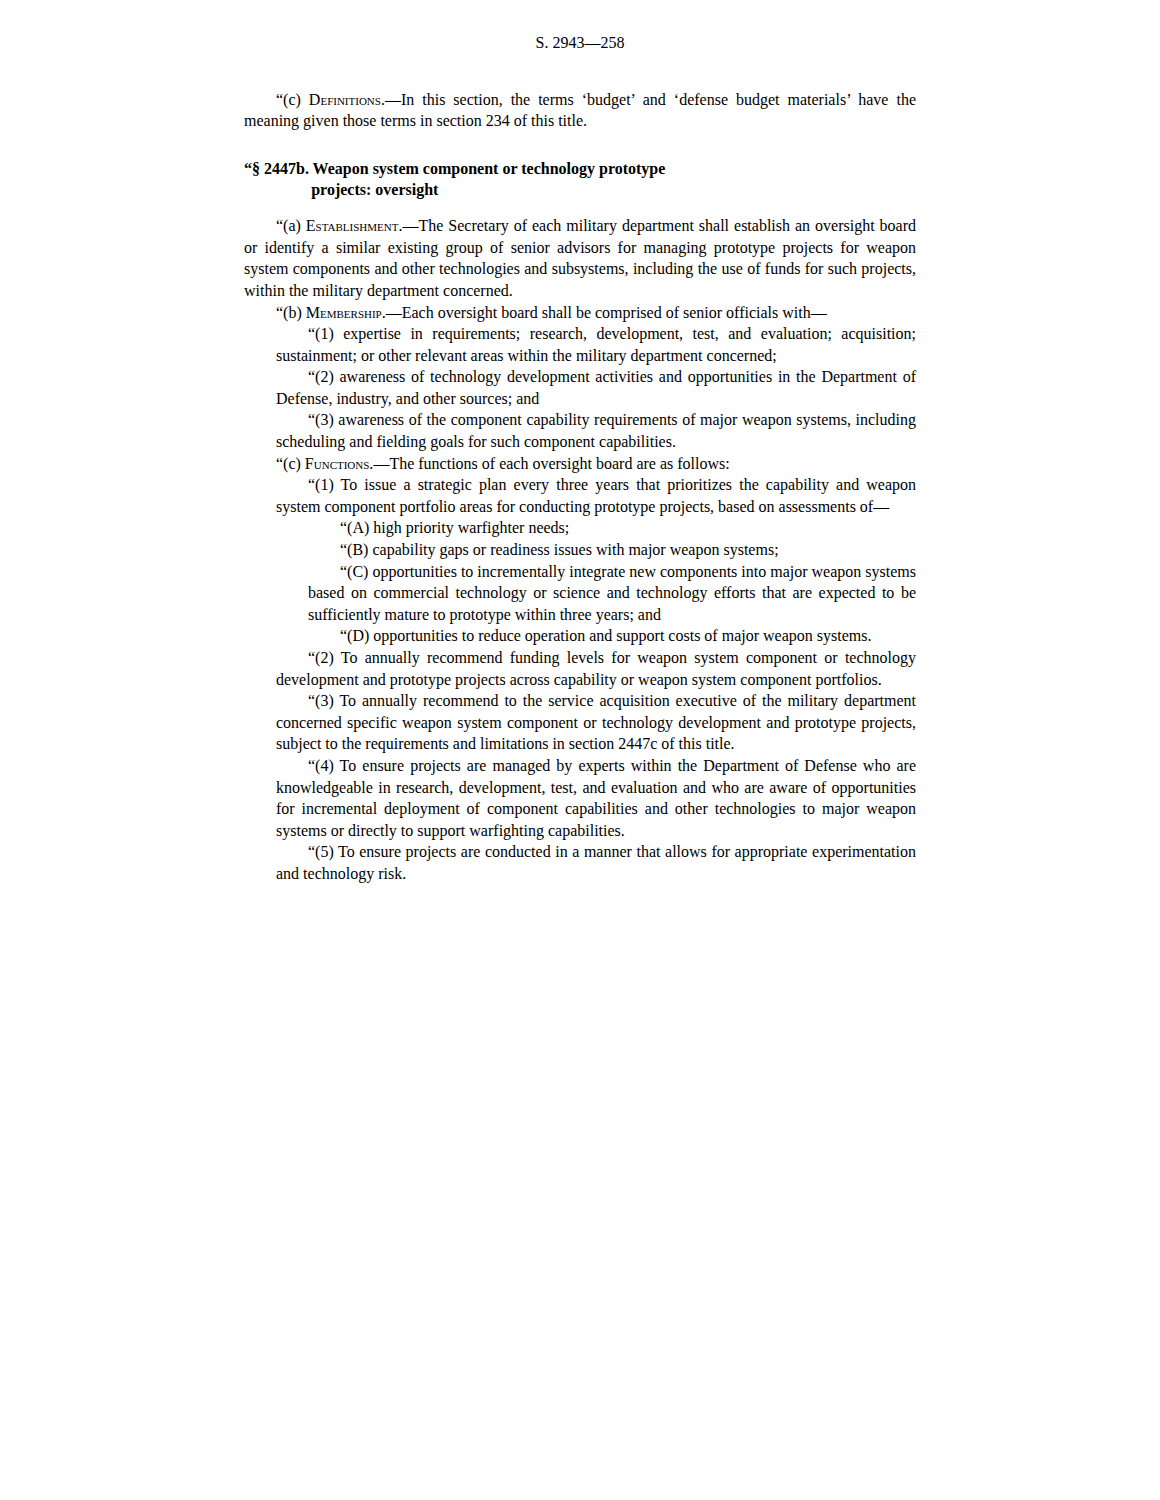S. 2943—258
“(c) Definitions.—In this section, the terms ‘budget’ and ‘defense budget materials’ have the meaning given those terms in section 234 of this title.
“§ 2447b. Weapon system component or technology prototypeprojects: oversight
“(a) Establishment.—The Secretary of each military department shall establish an oversight board or identify a similar existing group of senior advisors for managing prototype projects for weapon system components and other technologies and subsystems, including the use of funds for such projects, within the military department concerned.
“(b) Membership.—Each oversight board shall be comprised of senior officials with—
“(1) expertise in requirements; research, development, test, and evaluation; acquisition; sustainment; or other relevant areas within the military department concerned;
“(2) awareness of technology development activities and opportunities in the Department of Defense, industry, and other sources; and
“(3) awareness of the component capability requirements of major weapon systems, including scheduling and fielding goals for such component capabilities.
“(c) Functions.—The functions of each oversight board are as follows:
“(1) To issue a strategic plan every three years that prioritizes the capability and weapon system component portfolio areas for conducting prototype projects, based on assessments of—
“(A) high priority warfighter needs;
“(B) capability gaps or readiness issues with major weapon systems;
“(C) opportunities to incrementally integrate new components into major weapon systems based on commercial technology or science and technology efforts that are expected to be sufficiently mature to prototype within three years; and
“(D) opportunities to reduce operation and support costs of major weapon systems.
“(2) To annually recommend funding levels for weapon system component or technology development and prototype projects across capability or weapon system component portfolios.
“(3) To annually recommend to the service acquisition executive of the military department concerned specific weapon system component or technology development and prototype projects, subject to the requirements and limitations in section 2447c of this title.
“(4) To ensure projects are managed by experts within the Department of Defense who are knowledgeable in research, development, test, and evaluation and who are aware of opportunities for incremental deployment of component capabilities and other technologies to major weapon systems or directly to support warfighting capabilities.
“(5) To ensure projects are conducted in a manner that allows for appropriate experimentation and technology risk.